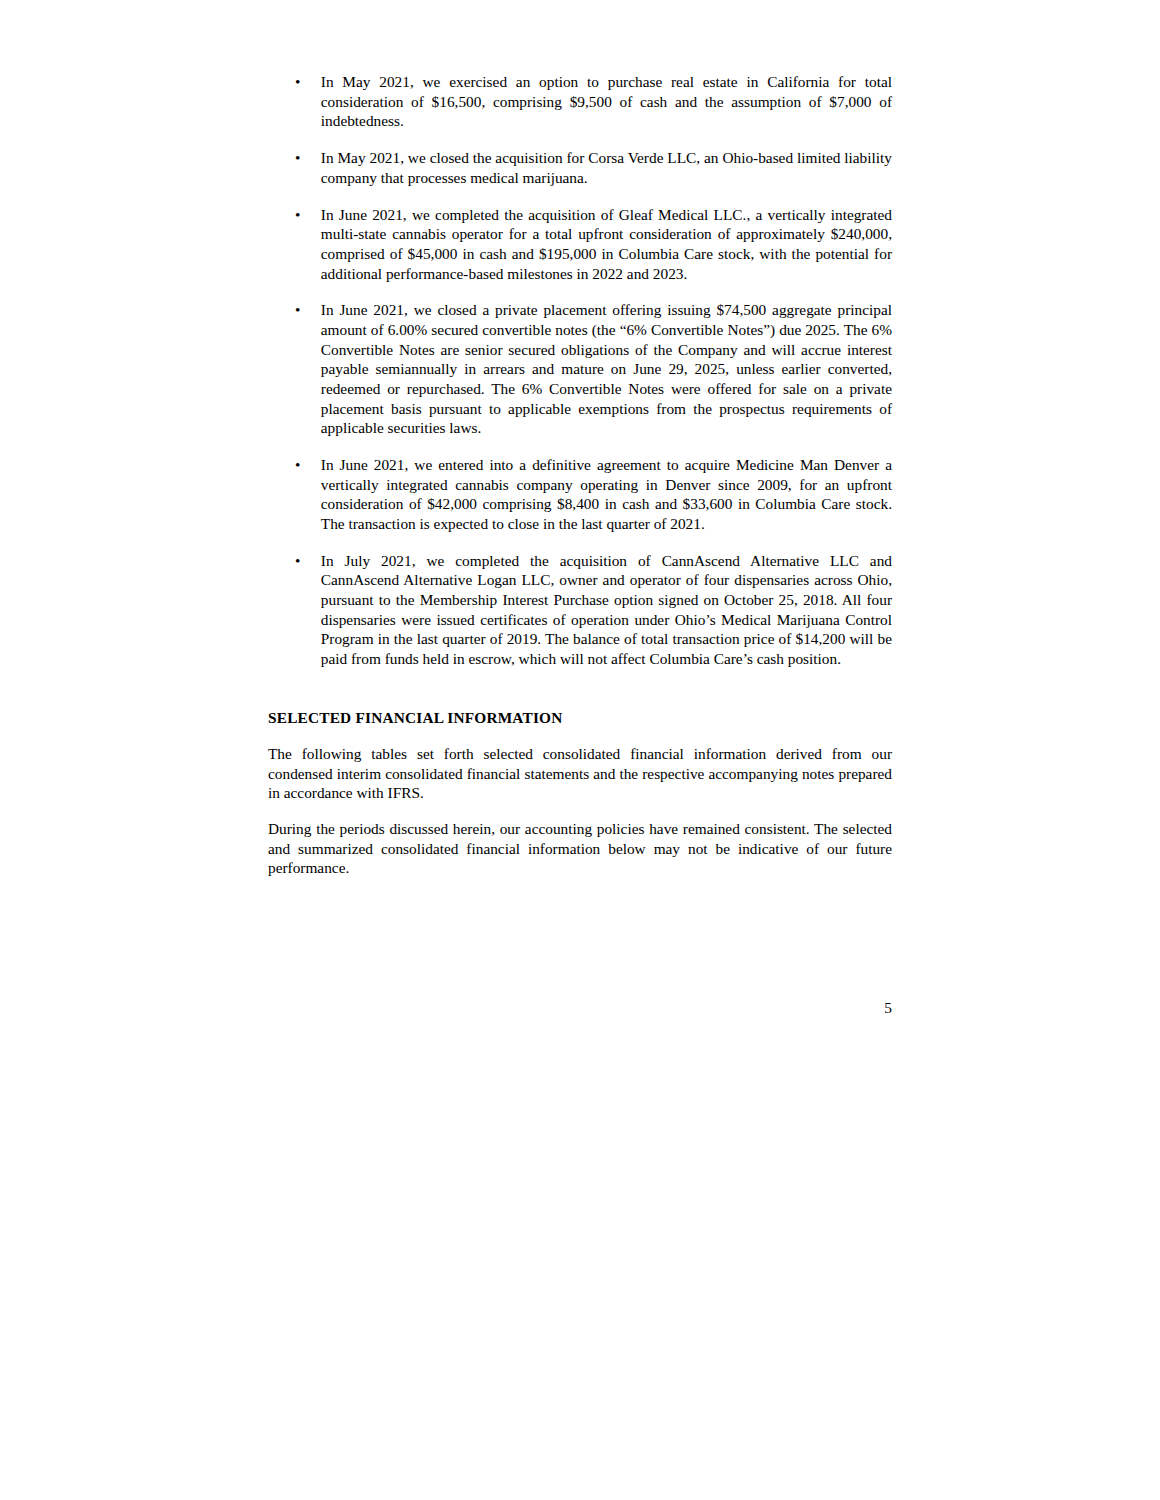In May 2021, we exercised an option to purchase real estate in California for total consideration of $16,500, comprising $9,500 of cash and the assumption of $7,000 of indebtedness.
In May 2021, we closed the acquisition for Corsa Verde LLC, an Ohio-based limited liability company that processes medical marijuana.
In June 2021, we completed the acquisition of Gleaf Medical LLC., a vertically integrated multi-state cannabis operator for a total upfront consideration of approximately $240,000, comprised of $45,000 in cash and $195,000 in Columbia Care stock, with the potential for additional performance-based milestones in 2022 and 2023.
In June 2021, we closed a private placement offering issuing $74,500 aggregate principal amount of 6.00% secured convertible notes (the “6% Convertible Notes”) due 2025. The 6% Convertible Notes are senior secured obligations of the Company and will accrue interest payable semiannually in arrears and mature on June 29, 2025, unless earlier converted, redeemed or repurchased. The 6% Convertible Notes were offered for sale on a private placement basis pursuant to applicable exemptions from the prospectus requirements of applicable securities laws.
In June 2021, we entered into a definitive agreement to acquire Medicine Man Denver a vertically integrated cannabis company operating in Denver since 2009, for an upfront consideration of $42,000 comprising $8,400 in cash and $33,600 in Columbia Care stock. The transaction is expected to close in the last quarter of 2021.
In July 2021, we completed the acquisition of CannAscend Alternative LLC and CannAscend Alternative Logan LLC, owner and operator of four dispensaries across Ohio, pursuant to the Membership Interest Purchase option signed on October 25, 2018. All four dispensaries were issued certificates of operation under Ohio’s Medical Marijuana Control Program in the last quarter of 2019. The balance of total transaction price of $14,200 will be paid from funds held in escrow, which will not affect Columbia Care’s cash position.
Selected Financial Information
The following tables set forth selected consolidated financial information derived from our condensed interim consolidated financial statements and the respective accompanying notes prepared in accordance with IFRS.
During the periods discussed herein, our accounting policies have remained consistent. The selected and summarized consolidated financial information below may not be indicative of our future performance.
5